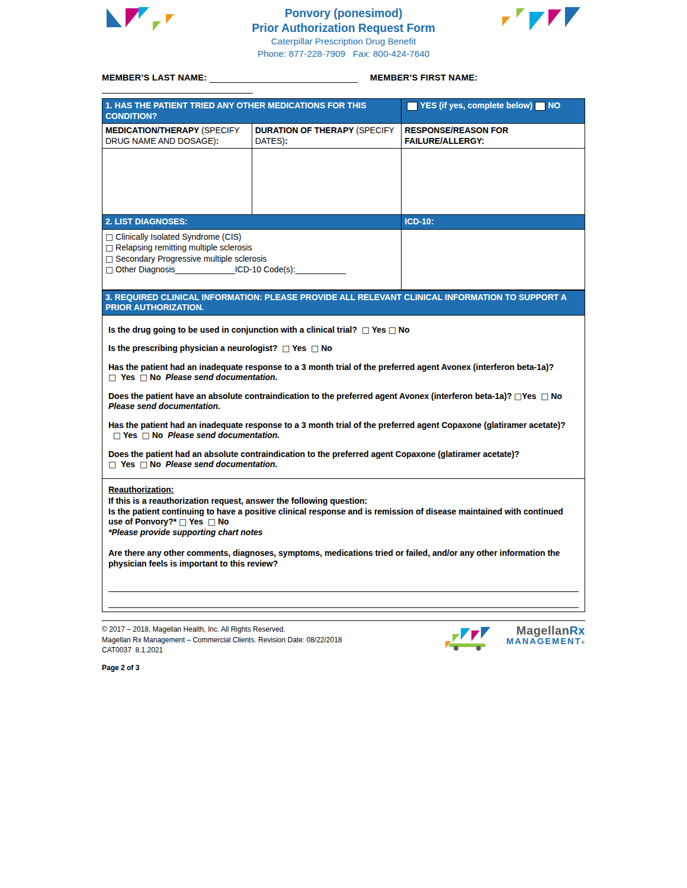Ponvory (ponesimod)
Prior Authorization Request Form
Caterpillar Prescription Drug Benefit
Phone: 877-228-7909 Fax: 800-424-7640
MEMBER’S LAST NAME: MEMBER’S FIRST NAME:
| 1. HAS THE PATIENT TRIED ANY OTHER MEDICATIONS FOR THIS CONDITION? | YES (if yes, complete below) NO |
| MEDICATION/THERAPY (SPECIFY DRUG NAME AND DOSAGE) : | DURATION OF THERAPY (SPECIFY DATES) : | RESPONSE/REASON FOR FAILURE/ALLERGY: |
| 2. LIST DIAGNOSES: | ICD-10: |
| □ Clinically Isolated Syndrome (CIS) □ Relapsing remitting multiple sclerosis □ Secondary Progressive multiple sclerosis □ Other Diagnosis_____________ICD-10 Code(s):___________ | |
3. REQUIRED CLINICAL INFORMATION: PLEASE PROVIDE ALL RELEVANT CLINICAL INFORMATION TO SUPPORT A PRIOR AUTHORIZATION.
Is the drug going to be used in conjunction with a clinical trial? □ Yes □ No
Is the prescribing physician a neurologist? □ Yes □ No
Has the patient had an inadequate response to a 3 month trial of the preferred agent Avonex (interferon beta-1a)?
□ Yes □ No Please send documentation.
Does the patient have an absolute contraindication to the preferred agent Avonex (interferon beta-1a)? □Yes □ No
Please send documentation.
Has the patient had an inadequate response to a 3 month trial of the preferred agent Copaxone (glatiramer acetate)? □ Yes □ No Please send documentation.
Does the patient had an absolute contraindication to the preferred agent Copaxone (glatiramer acetate)?
□ Yes □ No Please send documentation.
Reauthorization:
If this is a reauthorization request, answer the following question:
Is the patient continuing to have a positive clinical response and is remission of disease maintained with continued use of Ponvory?* □ Yes □ No
*Please provide supporting chart notes
Are there any other comments, diagnoses, symptoms, medications tried or failed, and/or any other information the physician feels is important to this review?
© 2017 – 2018, Magellan Health, Inc. All Rights Reserved.
Magellan Rx Management – Commercial Clients. Revision Date: 08/22/2018
CAT0037 8.1.2021
Page 2 of 3
MagellanRx
MANAGEMENT®